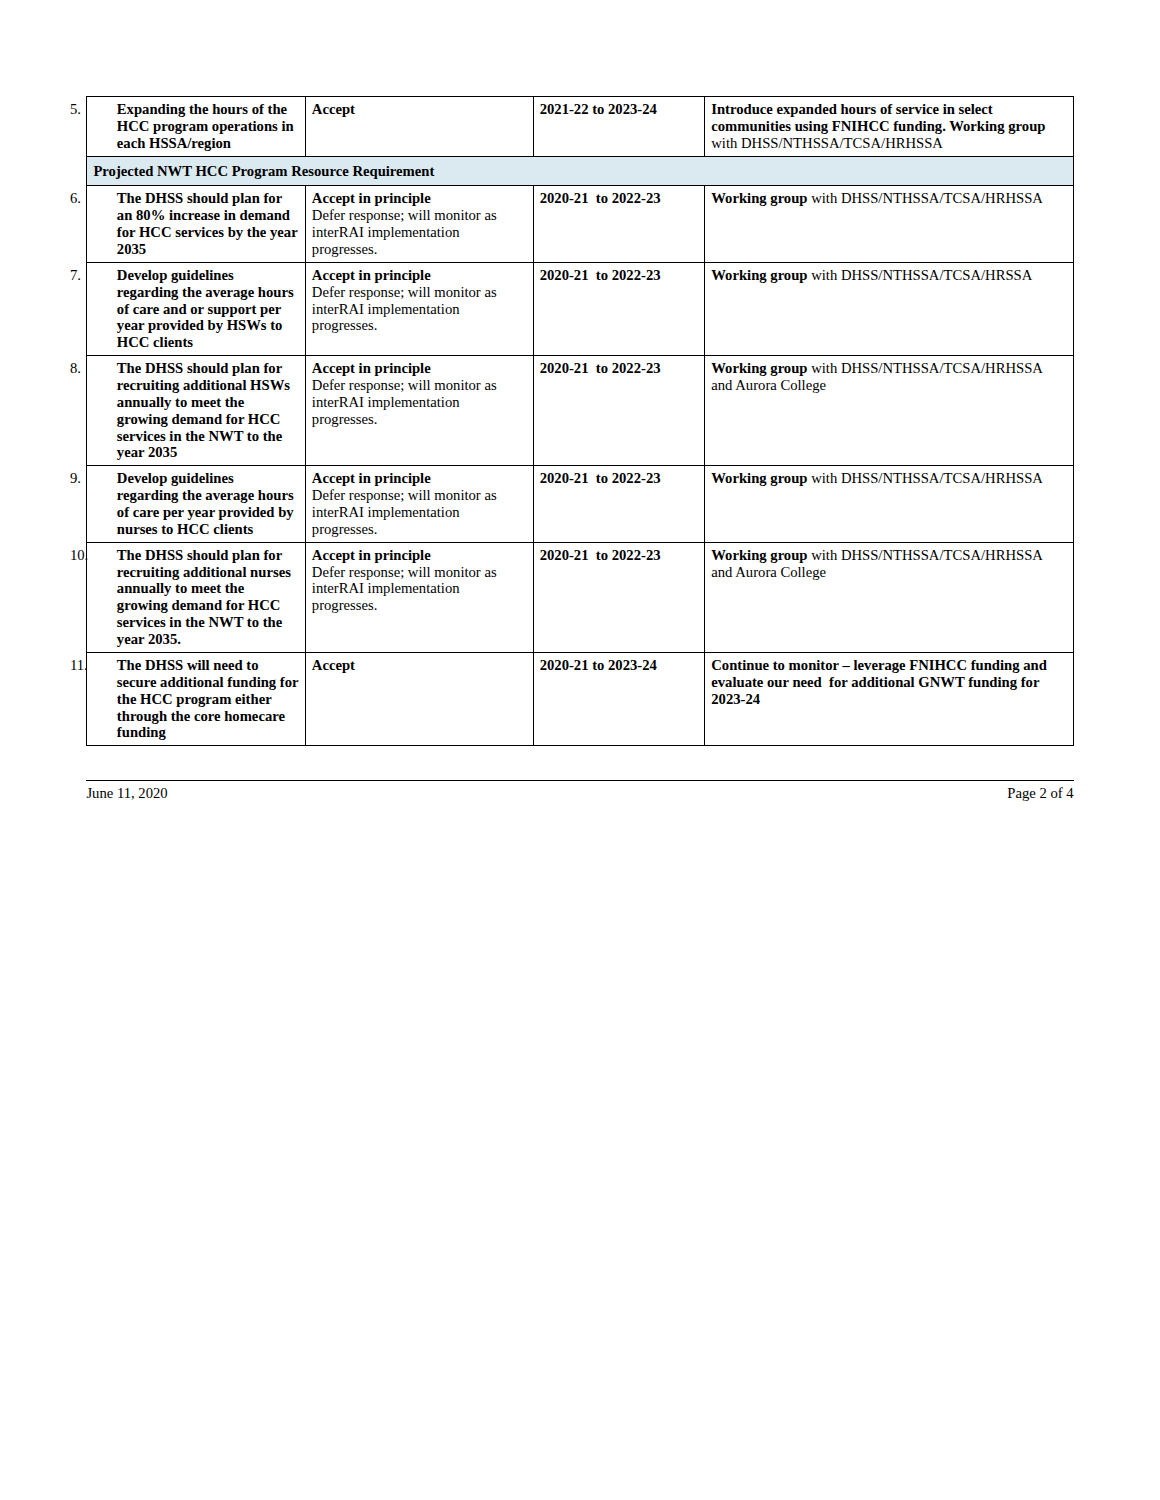| 5. Expanding the hours of the HCC program operations in each HSSA/region | Accept | 2021-22 to 2023-24 | Introduce expanded hours of service in select communities using FNIHCC funding. Working group with DHSS/NTHSSA/TCSA/HRHSSA |
| Projected NWT HCC Program Resource Requirement |
| 6. The DHSS should plan for an 80% increase in demand for HCC services by the year 2035 | Accept in principle Defer response; will monitor as interRAI implementation progresses. | 2020-21 to 2022-23 | Working group with DHSS/NTHSSA/TCSA/HRHSSA |
| 7. Develop guidelines regarding the average hours of care and or support per year provided by HSWs to HCC clients | Accept in principle Defer response; will monitor as interRAI implementation progresses. | 2020-21 to 2022-23 | Working group with DHSS/NTHSSA/TCSA/HRSSA |
| 8. The DHSS should plan for recruiting additional HSWs annually to meet the growing demand for HCC services in the NWT to the year 2035 | Accept in principle Defer response; will monitor as interRAI implementation progresses. | 2020-21 to 2022-23 | Working group with DHSS/NTHSSA/TCSA/HRHSSA and Aurora College |
| 9. Develop guidelines regarding the average hours of care per year provided by nurses to HCC clients | Accept in principle Defer response; will monitor as interRAI implementation progresses. | 2020-21 to 2022-23 | Working group with DHSS/NTHSSA/TCSA/HRHSSA |
| 10. The DHSS should plan for recruiting additional nurses annually to meet the growing demand for HCC services in the NWT to the year 2035. | Accept in principle Defer response; will monitor as interRAI implementation progresses. | 2020-21 to 2022-23 | Working group with DHSS/NTHSSA/TCSA/HRHSSA and Aurora College |
| 11. The DHSS will need to secure additional funding for the HCC program either through the core homecare funding | Accept | 2020-21 to 2023-24 | Continue to monitor – leverage FNIHCC funding and evaluate our need for additional GNWT funding for 2023-24 |
June 11, 2020 Page 2 of 4